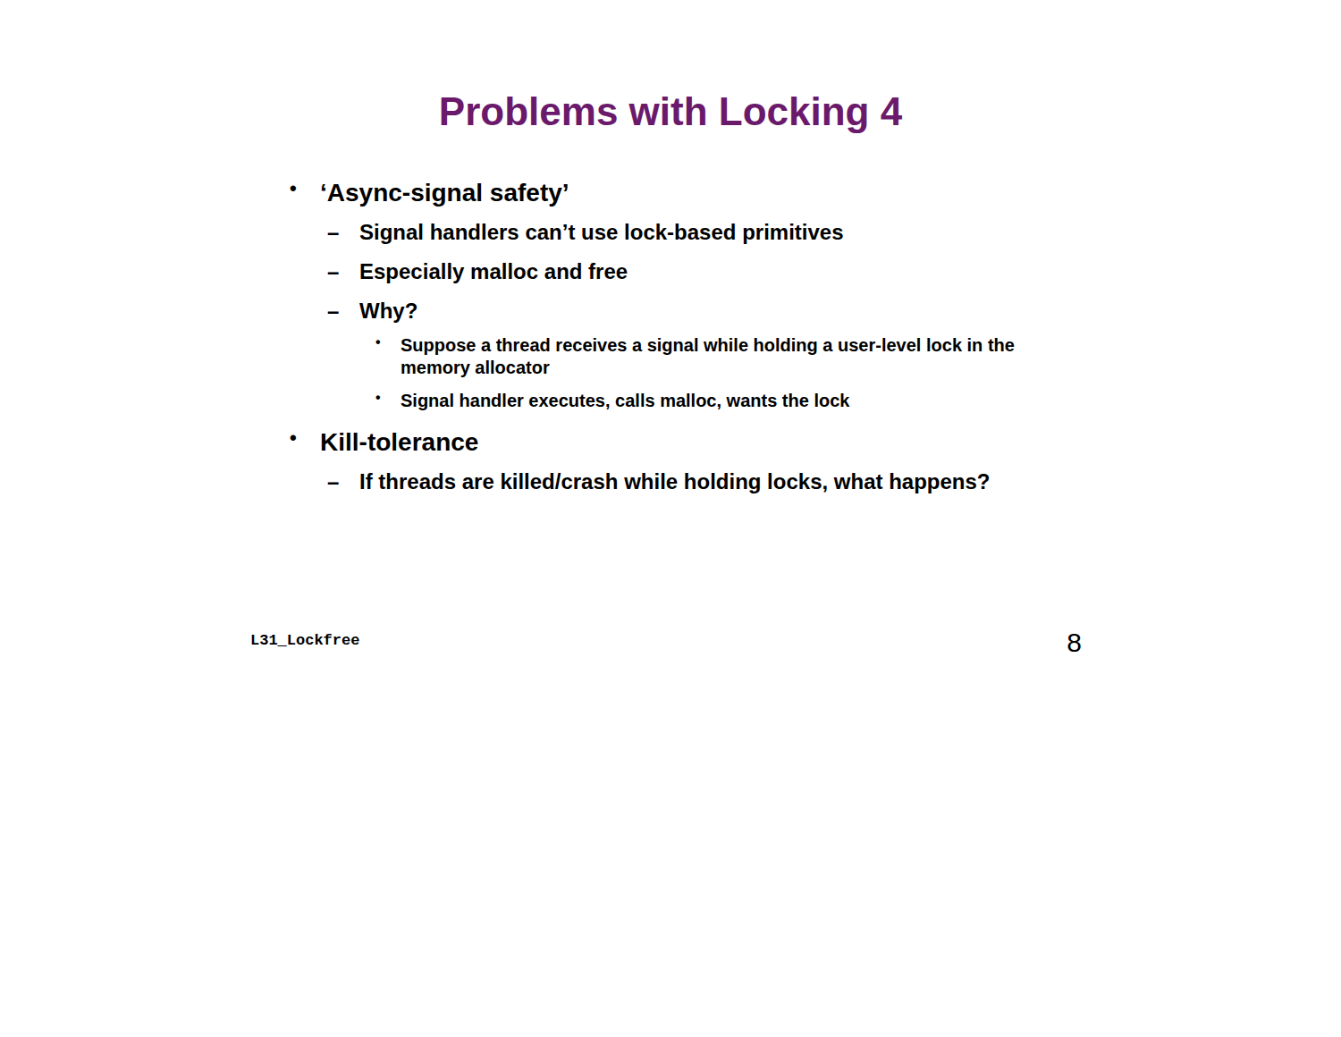Problems with Locking 4
‘Async-signal safety’
Signal handlers can’t use lock-based primitives
Especially malloc and free
Why?
Suppose a thread receives a signal while holding a user-level lock in the memory allocator
Signal handler executes, calls malloc, wants the lock
Kill-tolerance
If threads are killed/crash while holding locks, what happens?
L31_Lockfree
8